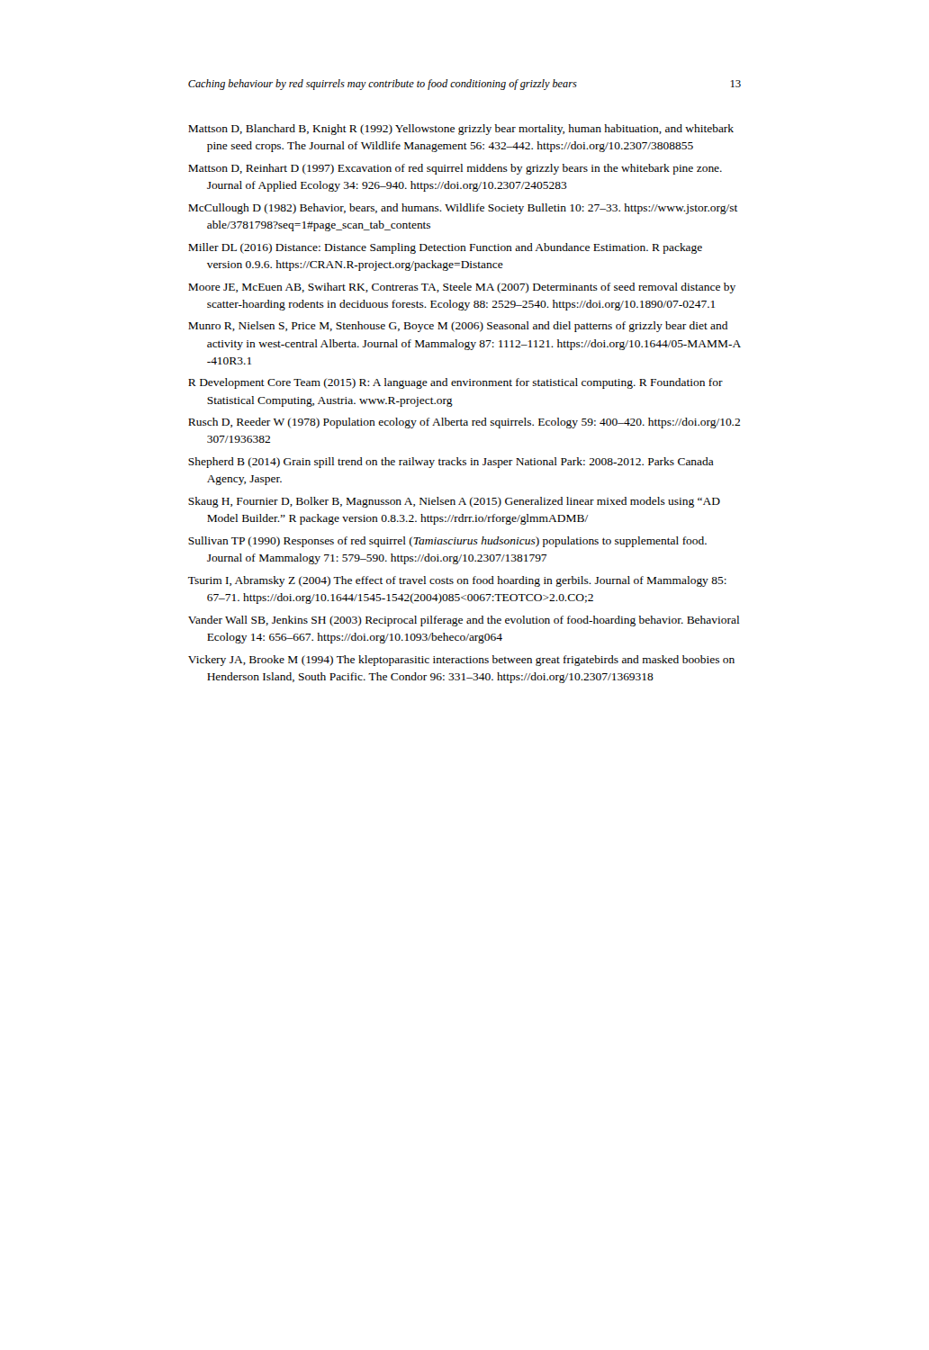13 Caching behaviour by red squirrels may contribute to food conditioning of grizzly bears
Mattson D, Blanchard B, Knight R (1992) Yellowstone grizzly bear mortality, human habituation, and whitebark pine seed crops. The Journal of Wildlife Management 56: 432–442. https://doi.org/10.2307/3808855
Mattson D, Reinhart D (1997) Excavation of red squirrel middens by grizzly bears in the whitebark pine zone. Journal of Applied Ecology 34: 926–940. https://doi.org/10.2307/2405283
McCullough D (1982) Behavior, bears, and humans. Wildlife Society Bulletin 10: 27–33. https://www.jstor.org/stable/3781798?seq=1#page_scan_tab_contents
Miller DL (2016) Distance: Distance Sampling Detection Function and Abundance Estimation. R package version 0.9.6. https://CRAN.R-project.org/package=Distance
Moore JE, McEuen AB, Swihart RK, Contreras TA, Steele MA (2007) Determinants of seed removal distance by scatter-hoarding rodents in deciduous forests. Ecology 88: 2529–2540. https://doi.org/10.1890/07-0247.1
Munro R, Nielsen S, Price M, Stenhouse G, Boyce M (2006) Seasonal and diel patterns of grizzly bear diet and activity in west-central Alberta. Journal of Mammalogy 87: 1112–1121. https://doi.org/10.1644/05-MAMM-A-410R3.1
R Development Core Team (2015) R: A language and environment for statistical computing. R Foundation for Statistical Computing, Austria. www.R-project.org
Rusch D, Reeder W (1978) Population ecology of Alberta red squirrels. Ecology 59: 400–420. https://doi.org/10.2307/1936382
Shepherd B (2014) Grain spill trend on the railway tracks in Jasper National Park: 2008-2012. Parks Canada Agency, Jasper.
Skaug H, Fournier D, Bolker B, Magnusson A, Nielsen A (2015) Generalized linear mixed models using “AD Model Builder.” R package version 0.8.3.2. https://rdrr.io/rforge/glmmADMB/
Sullivan TP (1990) Responses of red squirrel (Tamiasciurus hudsonicus) populations to supplemental food. Journal of Mammalogy 71: 579–590. https://doi.org/10.2307/1381797
Tsurim I, Abramsky Z (2004) The effect of travel costs on food hoarding in gerbils. Journal of Mammalogy 85: 67–71. https://doi.org/10.1644/1545-1542(2004)085<0067:TEOTCO>2.0.CO;2
Vander Wall SB, Jenkins SH (2003) Reciprocal pilferage and the evolution of food-hoarding behavior. Behavioral Ecology 14: 656–667. https://doi.org/10.1093/beheco/arg064
Vickery JA, Brooke M (1994) The kleptoparasitic interactions between great frigatebirds and masked boobies on Henderson Island, South Pacific. The Condor 96: 331–340. https://doi.org/10.2307/1369318